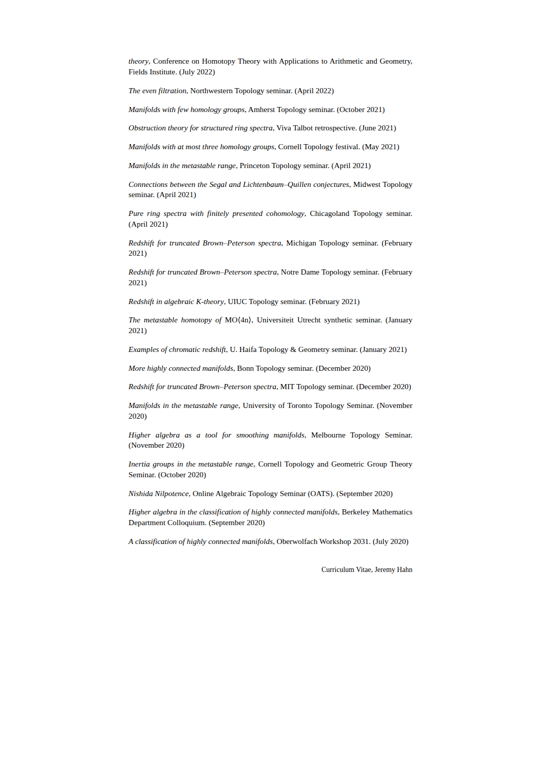theory, Conference on Homotopy Theory with Applications to Arithmetic and Geometry, Fields Institute. (July 2022)
The even filtration, Northwestern Topology seminar. (April 2022)
Manifolds with few homology groups, Amherst Topology seminar. (October 2021)
Obstruction theory for structured ring spectra, Viva Talbot retrospective. (June 2021)
Manifolds with at most three homology groups, Cornell Topology festival. (May 2021)
Manifolds in the metastable range, Princeton Topology seminar. (April 2021)
Connections between the Segal and Lichtenbaum–Quillen conjectures, Midwest Topology seminar. (April 2021)
Pure ring spectra with finitely presented cohomology, Chicagoland Topology seminar. (April 2021)
Redshift for truncated Brown–Peterson spectra, Michigan Topology seminar. (February 2021)
Redshift for truncated Brown–Peterson spectra, Notre Dame Topology seminar. (February 2021)
Redshift in algebraic K-theory, UIUC Topology seminar. (February 2021)
The metastable homotopy of MO⟨4n⟩, Universiteit Utrecht synthetic seminar. (January 2021)
Examples of chromatic redshift, U. Haifa Topology & Geometry seminar. (January 2021)
More highly connected manifolds, Bonn Topology seminar. (December 2020)
Redshift for truncated Brown–Peterson spectra, MIT Topology seminar. (December 2020)
Manifolds in the metastable range, University of Toronto Topology Seminar. (November 2020)
Higher algebra as a tool for smoothing manifolds, Melbourne Topology Seminar. (November 2020)
Inertia groups in the metastable range, Cornell Topology and Geometric Group Theory Seminar. (October 2020)
Nishida Nilpotence, Online Algebraic Topology Seminar (OATS). (September 2020)
Higher algebra in the classification of highly connected manifolds, Berkeley Mathematics Department Colloquium. (September 2020)
A classification of highly connected manifolds, Oberwolfach Workshop 2031. (July 2020)
Curriculum Vitae, Jeremy Hahn